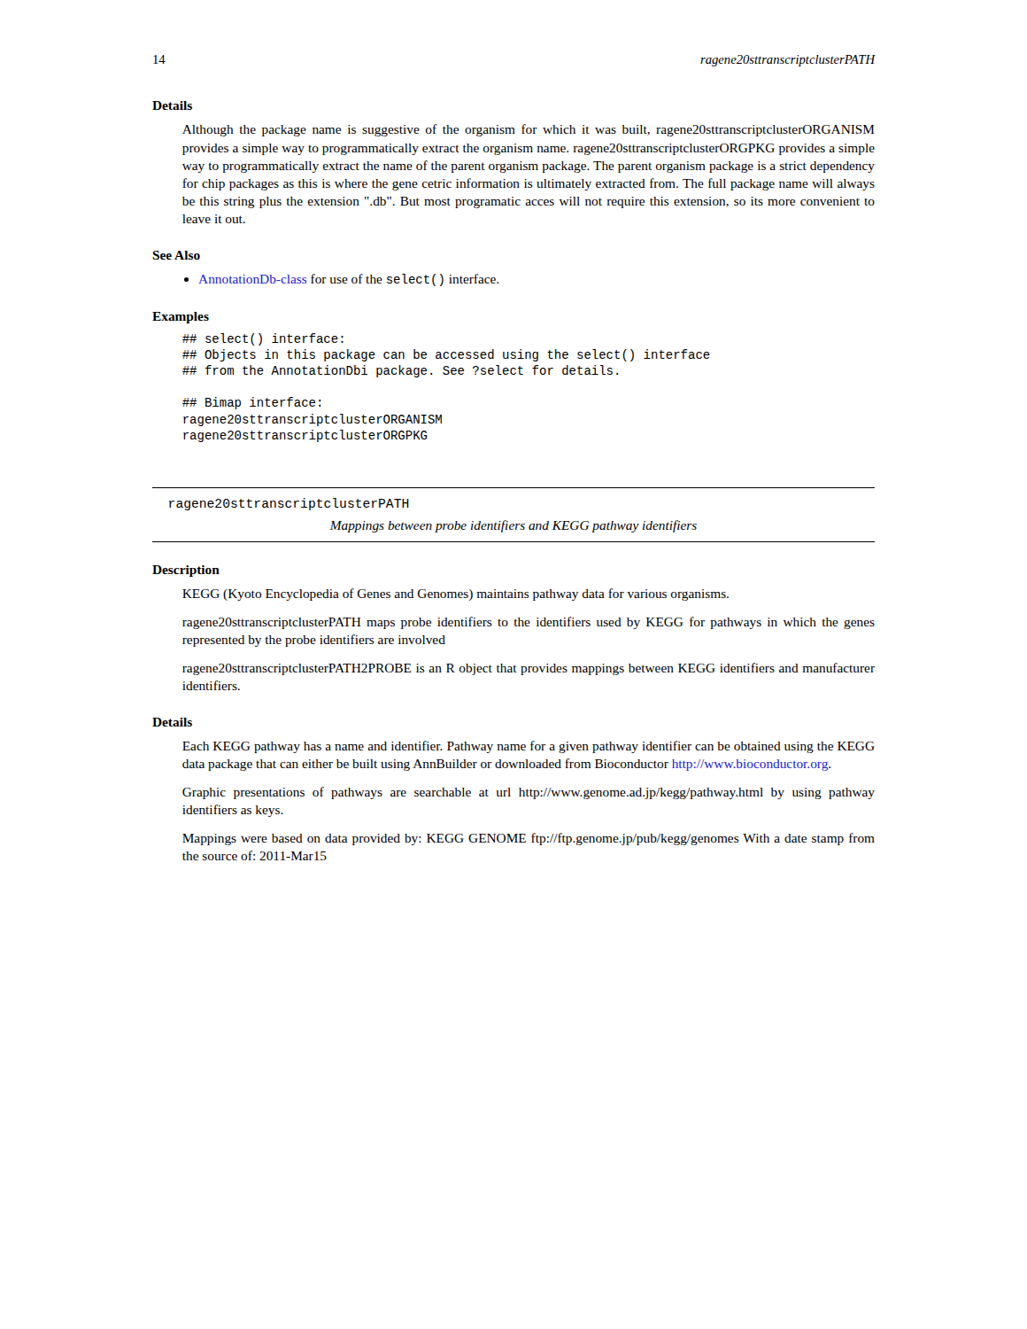14 ragene20sttranscriptclusterPATH
Details
Although the package name is suggestive of the organism for which it was built, ragene20sttranscriptclusterORGANISM provides a simple way to programmatically extract the organism name. ragene20sttranscriptclusterORGPKG provides a simple way to programmatically extract the name of the parent organism package. The parent organism package is a strict dependency for chip packages as this is where the gene cetric information is ultimately extracted from. The full package name will always be this string plus the extension ".db". But most programatic acces will not require this extension, so its more convenient to leave it out.
See Also
AnnotationDb-class for use of the select() interface.
Examples
## select() interface:
## Objects in this package can be accessed using the select() interface
## from the AnnotationDbi package. See ?select for details.

## Bimap interface:
ragene20sttranscriptclusterORGANISM
ragene20sttranscriptclusterORGPKG
ragene20sttranscriptclusterPATH
Mappings between probe identifiers and KEGG pathway identifiers
Description
KEGG (Kyoto Encyclopedia of Genes and Genomes) maintains pathway data for various organisms.
ragene20sttranscriptclusterPATH maps probe identifiers to the identifiers used by KEGG for pathways in which the genes represented by the probe identifiers are involved
ragene20sttranscriptclusterPATH2PROBE is an R object that provides mappings between KEGG identifiers and manufacturer identifiers.
Details
Each KEGG pathway has a name and identifier. Pathway name for a given pathway identifier can be obtained using the KEGG data package that can either be built using AnnBuilder or downloaded from Bioconductor http://www.bioconductor.org.
Graphic presentations of pathways are searchable at url http://www.genome.ad.jp/kegg/pathway.html by using pathway identifiers as keys.
Mappings were based on data provided by: KEGG GENOME ftp://ftp.genome.jp/pub/kegg/genomes With a date stamp from the source of: 2011-Mar15